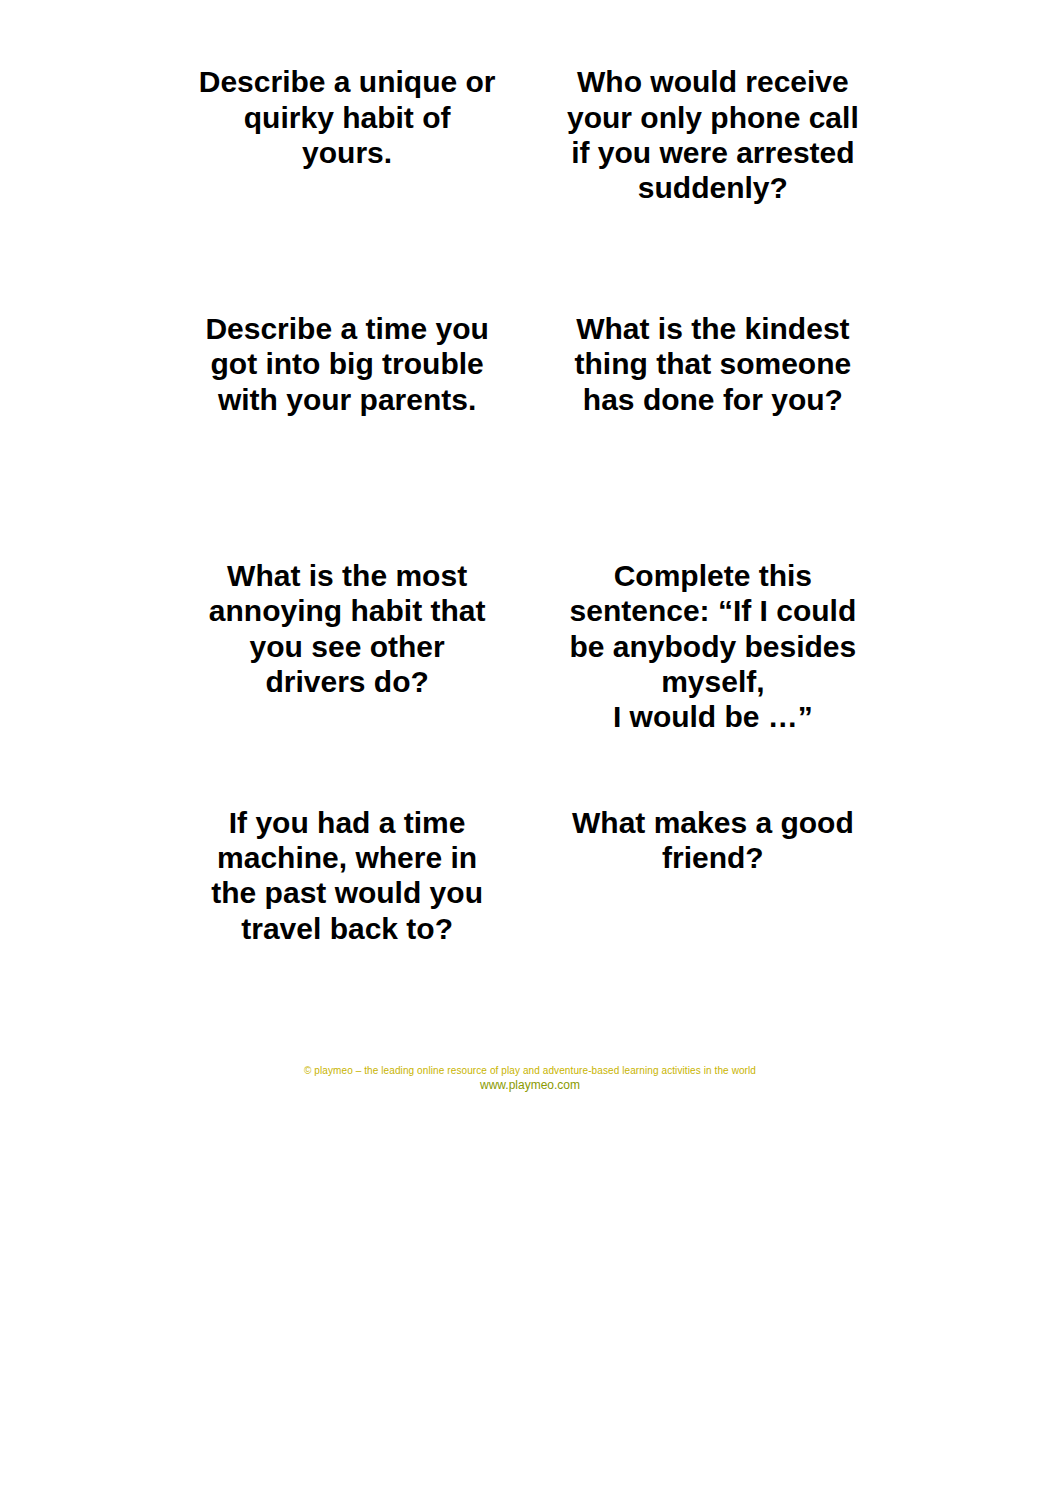Describe a unique or quirky habit of yours.
Who would receive your only phone call if you were arrested suddenly?
Describe a time you got into big trouble with your parents.
What is the kindest thing that someone has done for you?
What is the most annoying habit that you see other drivers do?
Complete this sentence: “If I could be anybody besides myself,
I would be …”
If you had a time machine, where in the past would you travel back to?
What makes a good friend?
© playmeo – the leading online resource of play and adventure-based learning activities in the world
www.playmeo.com